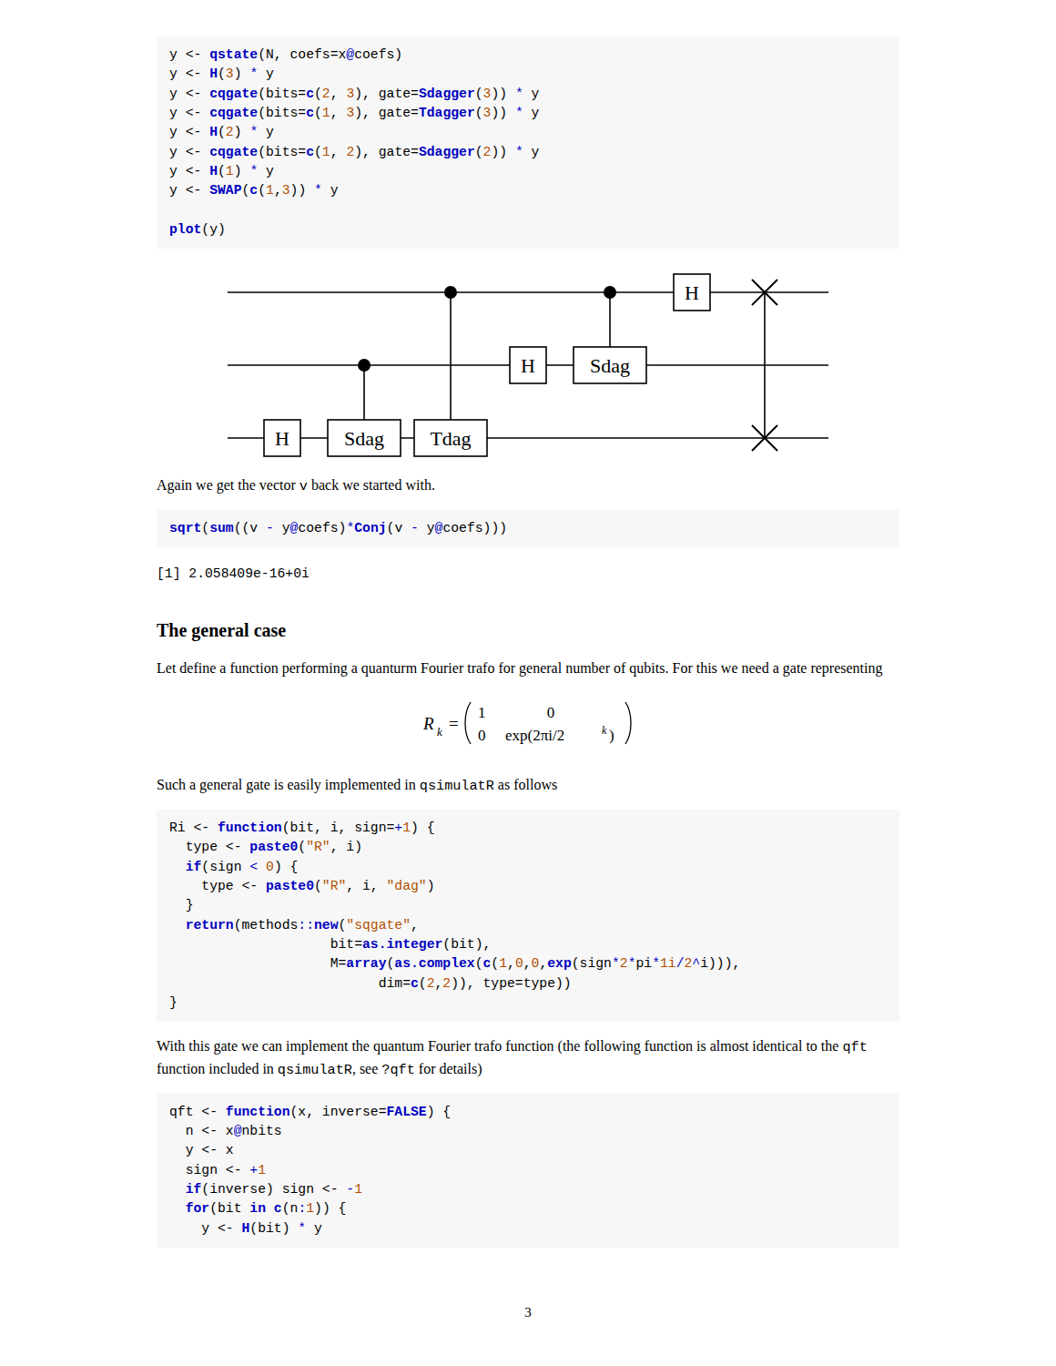y <- qstate(N, coefs=x@coefs)
y <- H(3) * y
y <- cqgate(bits=c(2, 3), gate=Sdagger(3)) * y
y <- cqgate(bits=c(1, 3), gate=Tdagger(3)) * y
y <- H(2) * y
y <- cqgate(bits=c(1, 2), gate=Sdagger(2)) * y
y <- H(1) * y
y <- SWAP(c(1,3)) * y

plot(y)
H Sdag Tdag H Sdag H
Again we get the vector v back we started with.
sqrt(sum((v - y@coefs)*Conj(v - y@coefs)))
[1] 2.058409e-16+0i
The general case
Let define a function performing a quanturm Fourier trafo for general number of qubits. For this we need a gate representing
R k = 1 0 0 exp(2πi/2 k )
Such a general gate is easily implemented in qsimulatR as follows
Ri <- function(bit, i, sign=+1) {
  type <- paste0("R", i)
  if(sign < 0) {
    type <- paste0("R", i, "dag")
  }
  return(methods:: new("sqgate",
                    bit=as.integer(bit),
                    M=array(as.complex(c(1,0,0,exp(sign*2*pi*1i/2^i))),
                          dim=c(2,2)), type=type))
}
With this gate we can implement the quantum Fourier trafo function (the following function is almost identical to the qft function included in qsimulatR, see ?qft for details)
qft <- function(x, inverse=FALSE) {
  n <- x@nbits
  y <- x
  sign <- +1
  if(inverse) sign <- -1
  for(bit in c(n: 1)) {
    y <- H(bit) * y
3